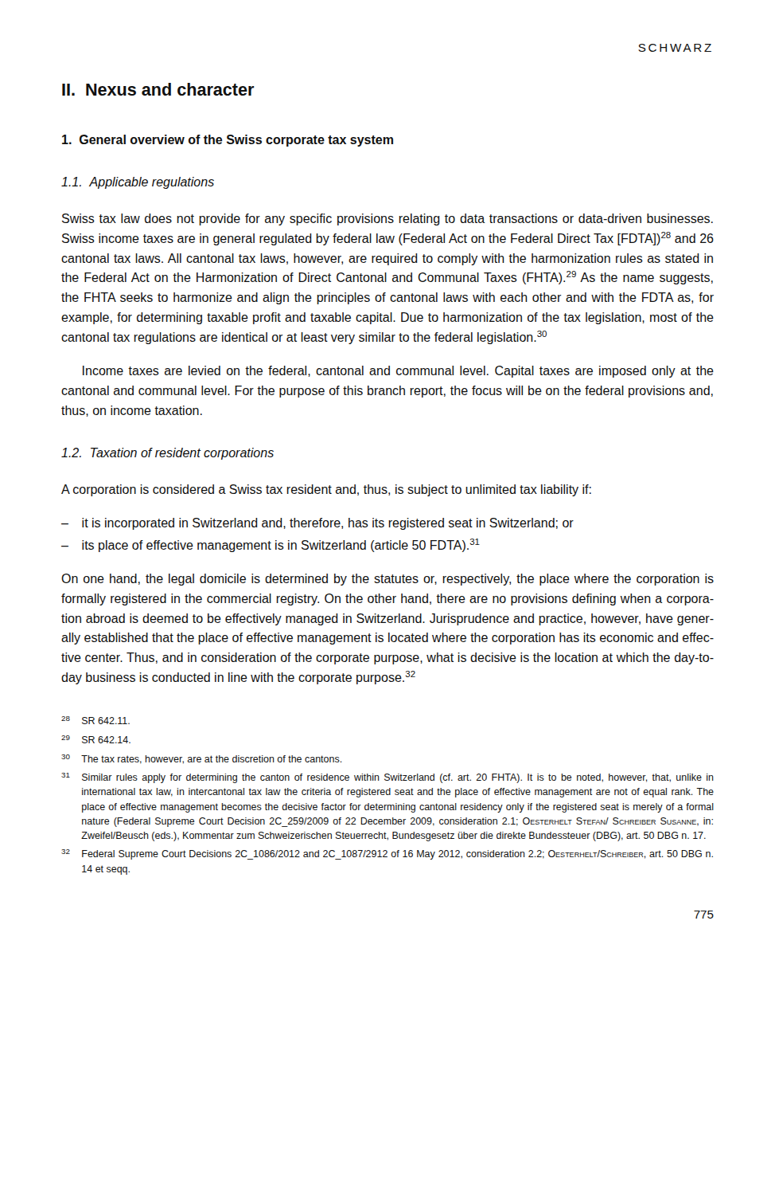SCHWARZ
II. Nexus and character
1. General overview of the Swiss corporate tax system
1.1. Applicable regulations
Swiss tax law does not provide for any specific provisions relating to data transactions or data-driven businesses. Swiss income taxes are in general regulated by federal law (Federal Act on the Federal Direct Tax [FDTA])28 and 26 cantonal tax laws. All cantonal tax laws, however, are required to comply with the harmonization rules as stated in the Federal Act on the Harmonization of Direct Cantonal and Communal Taxes (FHTA).29 As the name suggests, the FHTA seeks to harmonize and align the principles of cantonal laws with each other and with the FDTA as, for example, for determining taxable profit and taxable capital. Due to harmonization of the tax legislation, most of the cantonal tax regulations are identical or at least very similar to the federal legislation.30
Income taxes are levied on the federal, cantonal and communal level. Capital taxes are imposed only at the cantonal and communal level. For the purpose of this branch report, the focus will be on the federal provisions and, thus, on income taxation.
1.2. Taxation of resident corporations
A corporation is considered a Swiss tax resident and, thus, is subject to unlimited tax liability if:
it is incorporated in Switzerland and, therefore, has its registered seat in Switzerland; or
its place of effective management is in Switzerland (article 50 FDTA).31
On one hand, the legal domicile is determined by the statutes or, respectively, the place where the corporation is formally registered in the commercial registry. On the other hand, there are no provisions defining when a corporation abroad is deemed to be effectively managed in Switzerland. Jurisprudence and practice, however, have generally established that the place of effective management is located where the corporation has its economic and effective center. Thus, and in consideration of the corporate purpose, what is decisive is the location at which the day-to-day business is conducted in line with the corporate purpose.32
SR 642.11.
SR 642.14.
The tax rates, however, are at the discretion of the cantons.
Similar rules apply for determining the canton of residence within Switzerland (cf. art. 20 FHTA). It is to be noted, however, that, unlike in international tax law, in intercantonal tax law the criteria of registered seat and the place of effective management are not of equal rank. The place of effective management becomes the decisive factor for determining cantonal residency only if the registered seat is merely of a formal nature (Federal Supreme Court Decision 2C_259/2009 of 22 December 2009, consideration 2.1; Oesterhelt Stefan/ Schreiber Susanne, in: Zweifel/Beusch (eds.), Kommentar zum Schweizerischen Steuerrecht, Bundesgesetz über die direkte Bundessteuer (DBG), art. 50 DBG n. 17.
Federal Supreme Court Decisions 2C_1086/2012 and 2C_1087/2912 of 16 May 2012, consideration 2.2; Oesterhelt/Schreiber, art. 50 DBG n. 14 et seqq.
775